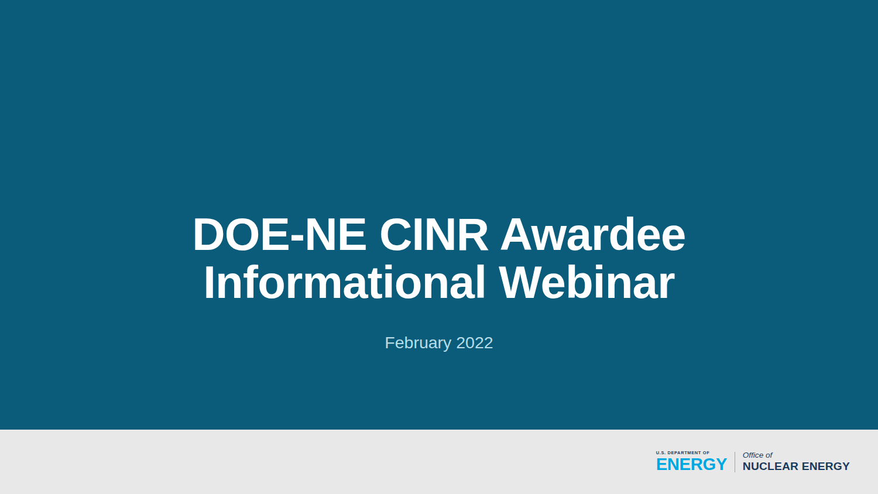DOE-NE CINR Awardee Informational Webinar
February 2022
U.S. DEPARTMENT OF ENERGY
Office of NUCLEAR ENERGY